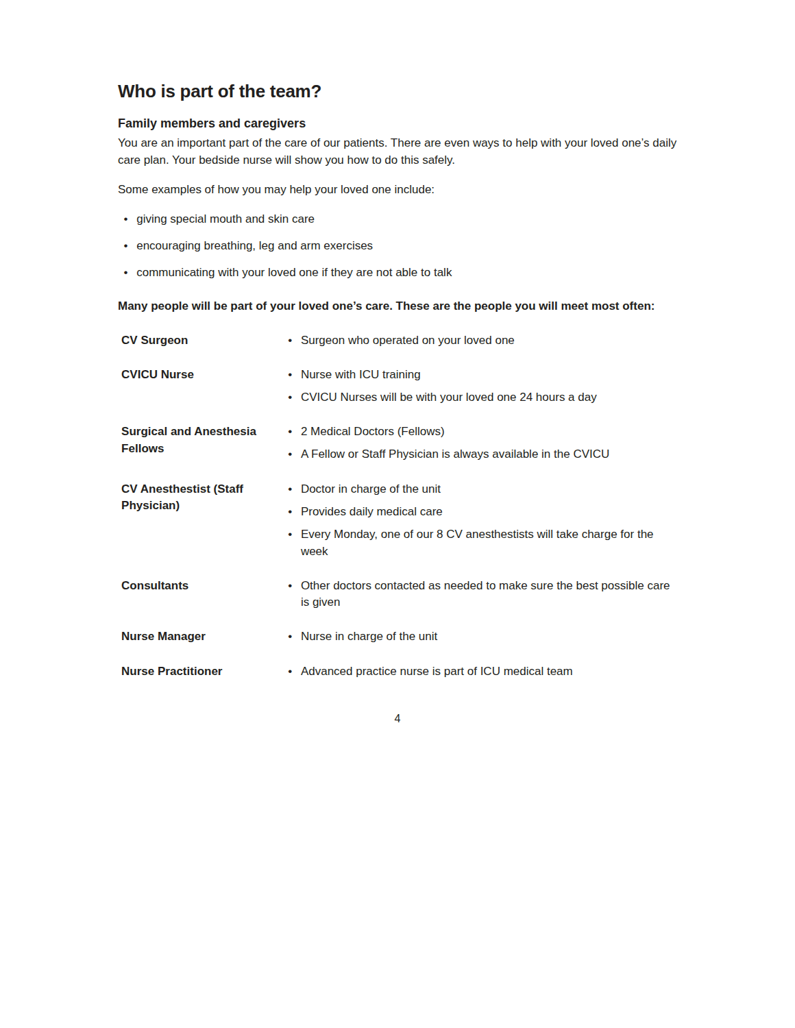Who is part of the team?
Family members and caregivers
You are an important part of the care of our patients. There are even ways to help with your loved one’s daily care plan. Your bedside nurse will show you how to do this safely.
Some examples of how you may help your loved one include:
giving special mouth and skin care
encouraging breathing, leg and arm exercises
communicating with your loved one if they are not able to talk
Many people will be part of your loved one’s care. These are the people you will meet most often:
| CV Surgeon | Surgeon who operated on your loved one |
| CVICU Nurse | Nurse with ICU training CVICU Nurses will be with your loved one 24 hours a day |
| Surgical and Anesthesia Fellows | 2 Medical Doctors (Fellows) A Fellow or Staff Physician is always available in the CVICU |
| CV Anesthestist (Staff Physician) | Doctor in charge of the unit Provides daily medical care Every Monday, one of our 8 CV anesthestists will take charge for the week |
| Consultants | Other doctors contacted as needed to make sure the best possible care is given |
| Nurse Manager | Nurse in charge of the unit |
| Nurse Practitioner | Advanced practice nurse is part of ICU medical team |
4